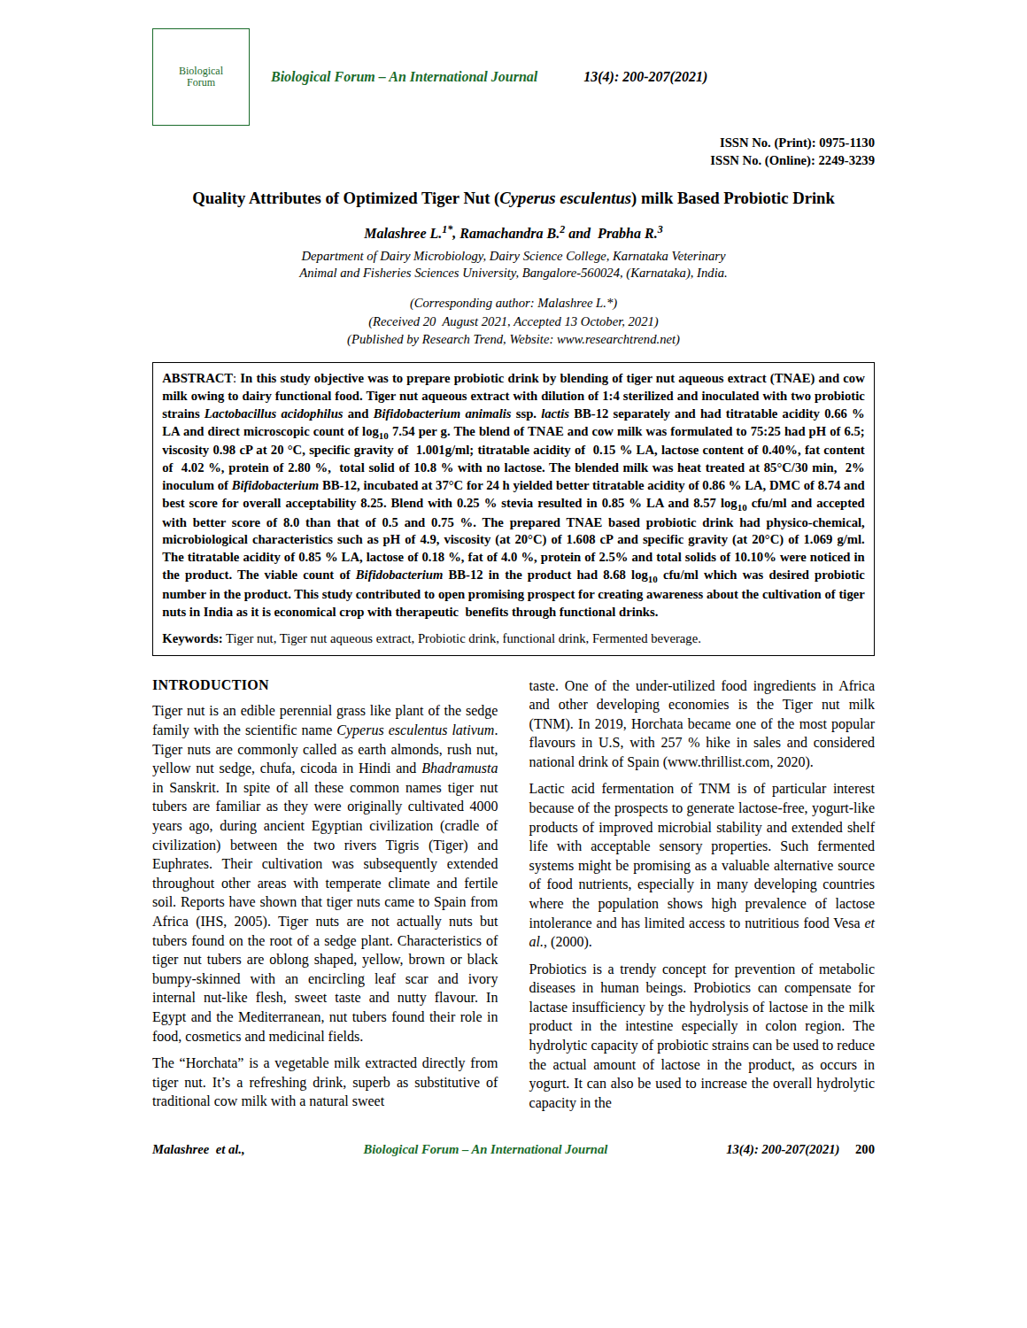Biological
Forum
Biological Forum – An International Journal 13(4): 200-207(2021)
ISSN No. (Print): 0975-1130
ISSN No. (Online): 2249-3239
Quality Attributes of Optimized Tiger Nut (Cyperus esculentus) milk Based Probiotic Drink
Malashree L.1*, Ramachandra B.2 and Prabha R.3
Department of Dairy Microbiology, Dairy Science College, Karnataka Veterinary
Animal and Fisheries Sciences University, Bangalore-560024, (Karnataka), India.
(Corresponding author: Malashree L.*)
(Received 20 August 2021, Accepted 13 October, 2021)
(Published by Research Trend, Website: www.researchtrend.net)
ABSTRACT: In this study objective was to prepare probiotic drink by blending of tiger nut aqueous extract (TNAE) and cow milk owing to dairy functional food. Tiger nut aqueous extract with dilution of 1:4 sterilized and inoculated with two probiotic strains Lactobacillus acidophilus and Bifidobacterium animalis ssp. lactis BB-12 separately and had titratable acidity 0.66 % LA and direct microscopic count of log10 7.54 per g. The blend of TNAE and cow milk was formulated to 75:25 had pH of 6.5; viscosity 0.98 cP at 20 °C, specific gravity of 1.001g/ml; titratable acidity of 0.15 % LA, lactose content of 0.40%, fat content of 4.02 %, protein of 2.80 %, total solid of 10.8 % with no lactose. The blended milk was heat treated at 85°C/30 min, 2% inoculum of Bifidobacterium BB-12, incubated at 37°C for 24 h yielded better titratable acidity of 0.86 % LA, DMC of 8.74 and best score for overall acceptability 8.25. Blend with 0.25 % stevia resulted in 0.85 % LA and 8.57 log10 cfu/ml and accepted with better score of 8.0 than that of 0.5 and 0.75 %. The prepared TNAE based probiotic drink had physico-chemical, microbiological characteristics such as pH of 4.9, viscosity (at 20°C) of 1.608 cP and specific gravity (at 20°C) of 1.069 g/ml. The titratable acidity of 0.85 % LA, lactose of 0.18 %, fat of 4.0 %, protein of 2.5% and total solids of 10.10% were noticed in the product. The viable count of Bifidobacterium BB-12 in the product had 8.68 log10 cfu/ml which was desired probiotic number in the product. This study contributed to open promising prospect for creating awareness about the cultivation of tiger nuts in India as it is economical crop with therapeutic benefits through functional drinks.
Keywords: Tiger nut, Tiger nut aqueous extract, Probiotic drink, functional drink, Fermented beverage.
INTRODUCTION
Tiger nut is an edible perennial grass like plant of the sedge family with the scientific name Cyperus esculentus lativum. Tiger nuts are commonly called as earth almonds, rush nut, yellow nut sedge, chufa, cicoda in Hindi and Bhadramusta in Sanskrit. In spite of all these common names tiger nut tubers are familiar as they were originally cultivated 4000 years ago, during ancient Egyptian civilization (cradle of civilization) between the two rivers Tigris (Tiger) and Euphrates. Their cultivation was subsequently extended throughout other areas with temperate climate and fertile soil. Reports have shown that tiger nuts came to Spain from Africa (IHS, 2005). Tiger nuts are not actually nuts but tubers found on the root of a sedge plant. Characteristics of tiger nut tubers are oblong shaped, yellow, brown or black bumpy-skinned with an encircling leaf scar and ivory internal nut-like flesh, sweet taste and nutty flavour. In Egypt and the Mediterranean, nut tubers found their role in food, cosmetics and medicinal fields.
The “Horchata” is a vegetable milk extracted directly from tiger nut. It’s a refreshing drink, superb as substitutive of traditional cow milk with a natural sweet
taste. One of the under-utilized food ingredients in Africa and other developing economies is the Tiger nut milk (TNM). In 2019, Horchata became one of the most popular flavours in U.S, with 257 % hike in sales and considered national drink of Spain (www.thrillist.com, 2020).
Lactic acid fermentation of TNM is of particular interest because of the prospects to generate lactose-free, yogurt-like products of improved microbial stability and extended shelf life with acceptable sensory properties. Such fermented systems might be promising as a valuable alternative source of food nutrients, especially in many developing countries where the population shows high prevalence of lactose intolerance and has limited access to nutritious food Vesa et al., (2000).
Probiotics is a trendy concept for prevention of metabolic diseases in human beings. Probiotics can compensate for lactase insufficiency by the hydrolysis of lactose in the milk product in the intestine especially in colon region. The hydrolytic capacity of probiotic strains can be used to reduce the actual amount of lactose in the product, as occurs in yogurt. It can also be used to increase the overall hydrolytic capacity in the
Malashree et al., Biological Forum – An International Journal 13(4): 200-207(2021) 200